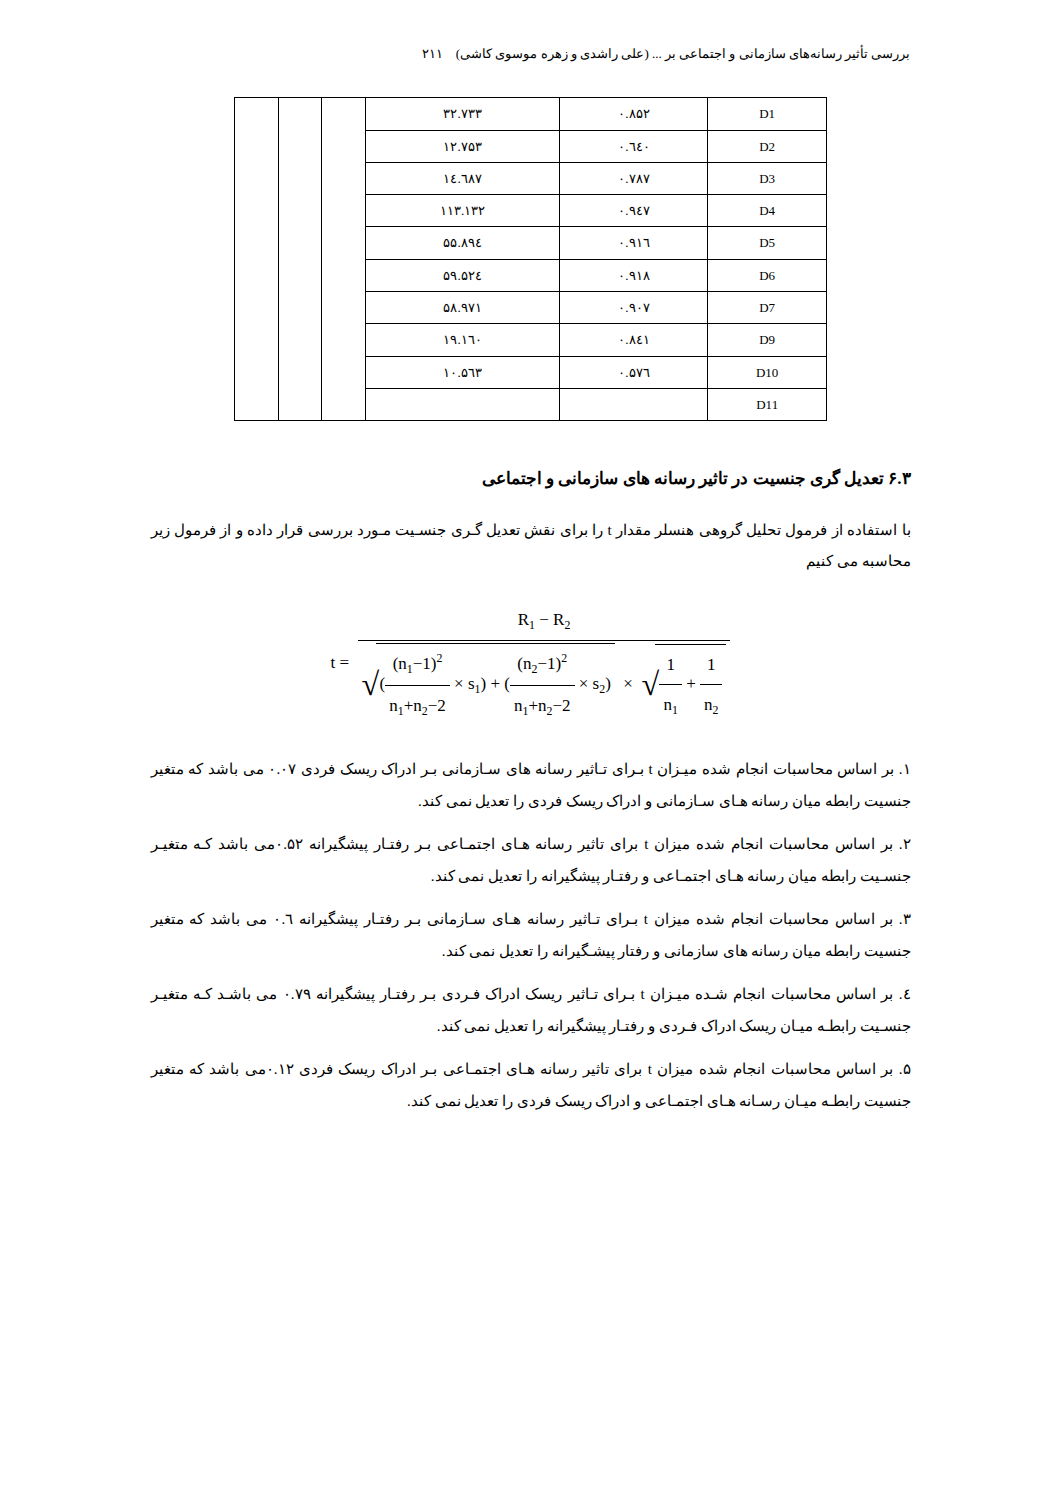بررسی تأثیر رسانه‌های سازمانی و اجتماعی بر ... (علی راشدی و زهره موسوی کاشی) ۲۱۱
| | | | ۳۲.۷۳۳ | ۰.۸۵۲ | D1 |
| ۱۲.۷۵۳ | ۰.٦٤۰ | D2 |
| ۱٤.٦۸۷ | ۰.۷۸۷ | D3 |
| ۱۱۳.۱۳۲ | ۰.۹٤۷ | D4 |
| ۵۵.۸۹٤ | ۰.۹۱٦ | D5 |
| ۵۹.۵۲٤ | ۰.۹۱۸ | D6 |
| ۵۸.۹۷۱ | ۰.۹۰۷ | D7 |
| ۱۹.۱٦۰ | ۰.۸٤۱ | D9 |
| ۱۰.۵٦۳ | ۰.۵۷٦ | D10 |
| | | D11 |
۶.۳ تعدیل گری جنسیت در تاثیر رسانه های سازمانی و اجتماعی
با استفاده از فرمول تحلیل گروهی هنسلر مقدار t را برای نقش تعدیل گـری جنسـیت مـورد بررسی قرار داده و از فرمول زیر محاسبه می کنیم
t = R1 − R2 ((n1−1)2 n1+n2−2 × s1) + ((n2−1)2 n1+n2−2 × s2) × 1 n1 + 1 n2
۱. بر اساس محاسبات انجام شده میـزان t بـرای تـاثیر رسانه های سـازمانی بـر ادراک ریسک فردی ۰.۰۷ می باشد که متغیر جنسیت رابطه میان رسانه هـای سـازمانی و ادراک ریسک فردی را تعدیل نمی کند.
۲. بر اساس محاسبات انجام شده میزان t برای تاثیر رسانه هـای اجتمـاعی بـر رفتـار پیشگیرانه ۰.۵۲می باشد کـه متغیـر جنسـیت رابطه میان رسانه هـای اجتمـاعی و رفتـار پیشگیرانه را تعدیل نمی کند.
۳. بر اساس محاسبات انجام شده میزان t بـرای تـاثیر رسانه هـای سـازمانی بـر رفتـار پیشگیرانه ۰.٦ می باشد که متغیر جنسیت رابطه میان رسانه های سازمانی و رفتار پیشـگیرانه را تعدیل نمی کند.
٤. بر اساس محاسبات انجام شـده میـزان t بـرای تـاثیر ریسک ادراک فـردی بـر رفتـار پیشگیرانه ۰.۷۹ می باشـد کـه متغیـر جنسـیت رابطـه میـان ریسک ادراک فـردی و رفتـار پیشگیرانه را تعدیل نمی کند.
۵. بر اساس محاسبات انجام شده میزان t برای تاثیر رسانه هـای اجتمـاعی بـر ادراک ریسک فردی ۰.۱۲می باشد که متغیر جنسیت رابطـه میـان رسـانه هـای اجتمـاعی و ادراک ریسک فردی را تعدیل نمی کند.